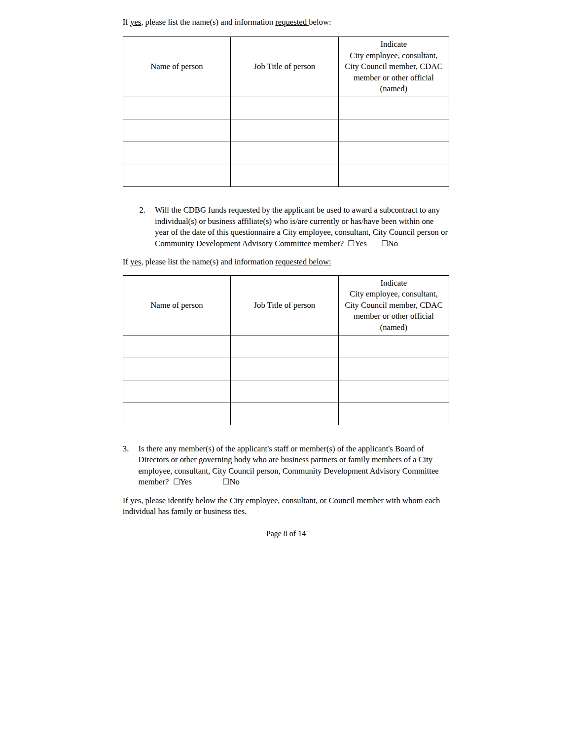If yes, please list the name(s) and information requested below:
| Name of person | Job Title of person | Indicate City employee, consultant, City Council member, CDAC member or other official (named) |
| --- | --- | --- |
2.
Will the CDBG funds requested by the applicant be used to award a subcontract to any individual(s) or business affiliate(s) who is/are currently or has/have been within one year of the date of this questionnaire a City employee, consultant, City Council person or Community Development Advisory Committee member? ☐Yes ☐No
If yes, please list the name(s) and information requested below:
| Name of person | Job Title of person | Indicate City employee, consultant, City Council member, CDAC member or other official (named) |
| --- | --- | --- |
3.
Is there any member(s) of the applicant's staff or member(s) of the applicant's Board of Directors or other governing body who are business partners or family members of a City employee, consultant, City Council person, Community Development Advisory Committee member? ☐Yes ☐No
If yes, please identify below the City employee, consultant, or Council member with whom each individual has family or business ties.
Page 8 of 14